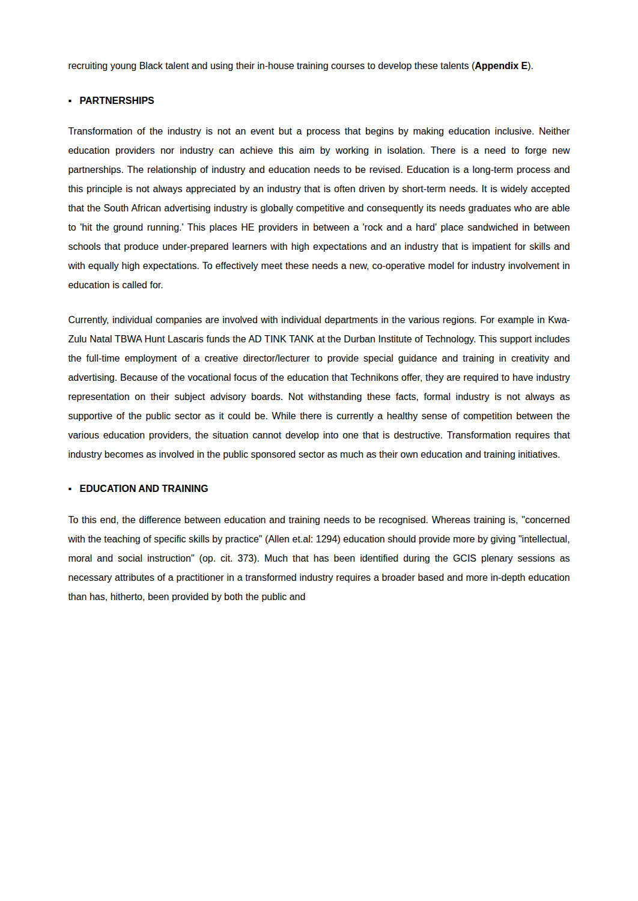recruiting young Black talent and using their in-house training courses to develop these talents (Appendix E).
PARTNERSHIPS
Transformation of the industry is not an event but a process that begins by making education inclusive. Neither education providers nor industry can achieve this aim by working in isolation. There is a need to forge new partnerships. The relationship of industry and education needs to be revised. Education is a long-term process and this principle is not always appreciated by an industry that is often driven by short-term needs. It is widely accepted that the South African advertising industry is globally competitive and consequently its needs graduates who are able to 'hit the ground running.' This places HE providers in between a 'rock and a hard' place sandwiched in between schools that produce under-prepared learners with high expectations and an industry that is impatient for skills and with equally high expectations. To effectively meet these needs a new, co-operative model for industry involvement in education is called for.
Currently, individual companies are involved with individual departments in the various regions. For example in Kwa-Zulu Natal TBWA Hunt Lascaris funds the AD TINK TANK at the Durban Institute of Technology. This support includes the full-time employment of a creative director/lecturer to provide special guidance and training in creativity and advertising. Because of the vocational focus of the education that Technikons offer, they are required to have industry representation on their subject advisory boards. Not withstanding these facts, formal industry is not always as supportive of the public sector as it could be. While there is currently a healthy sense of competition between the various education providers, the situation cannot develop into one that is destructive. Transformation requires that industry becomes as involved in the public sponsored sector as much as their own education and training initiatives.
EDUCATION AND TRAINING
To this end, the difference between education and training needs to be recognised. Whereas training is, "concerned with the teaching of specific skills by practice" (Allen et.al: 1294) education should provide more by giving "intellectual, moral and social instruction" (op. cit. 373). Much that has been identified during the GCIS plenary sessions as necessary attributes of a practitioner in a transformed industry requires a broader based and more in-depth education than has, hitherto, been provided by both the public and